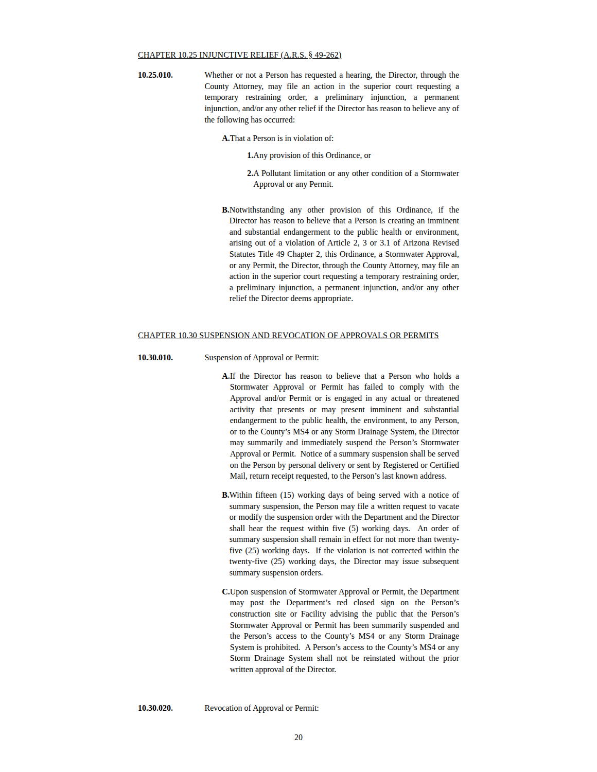CHAPTER 10.25 INJUNCTIVE RELIEF (A.R.S. § 49-262)
10.25.010.
Whether or not a Person has requested a hearing, the Director, through the County Attorney, may file an action in the superior court requesting a temporary restraining order, a preliminary injunction, a permanent injunction, and/or any other relief if the Director has reason to believe any of the following has occurred:
A. That a Person is in violation of:
1. Any provision of this Ordinance, or
2. A Pollutant limitation or any other condition of a Stormwater Approval or any Permit.
B. Notwithstanding any other provision of this Ordinance, if the Director has reason to believe that a Person is creating an imminent and substantial endangerment to the public health or environment, arising out of a violation of Article 2, 3 or 3.1 of Arizona Revised Statutes Title 49 Chapter 2, this Ordinance, a Stormwater Approval, or any Permit, the Director, through the County Attorney, may file an action in the superior court requesting a temporary restraining order, a preliminary injunction, a permanent injunction, and/or any other relief the Director deems appropriate.
CHAPTER 10.30 SUSPENSION AND REVOCATION OF APPROVALS OR PERMITS
10.30.010.
Suspension of Approval or Permit:
A. If the Director has reason to believe that a Person who holds a Stormwater Approval or Permit has failed to comply with the Approval and/or Permit or is engaged in any actual or threatened activity that presents or may present imminent and substantial endangerment to the public health, the environment, to any Person, or to the County’s MS4 or any Storm Drainage System, the Director may summarily and immediately suspend the Person’s Stormwater Approval or Permit. Notice of a summary suspension shall be served on the Person by personal delivery or sent by Registered or Certified Mail, return receipt requested, to the Person’s last known address.
B. Within fifteen (15) working days of being served with a notice of summary suspension, the Person may file a written request to vacate or modify the suspension order with the Department and the Director shall hear the request within five (5) working days. An order of summary suspension shall remain in effect for not more than twenty-five (25) working days. If the violation is not corrected within the twenty-five (25) working days, the Director may issue subsequent summary suspension orders.
C. Upon suspension of Stormwater Approval or Permit, the Department may post the Department’s red closed sign on the Person’s construction site or Facility advising the public that the Person’s Stormwater Approval or Permit has been summarily suspended and the Person’s access to the County’s MS4 or any Storm Drainage System is prohibited. A Person’s access to the County’s MS4 or any Storm Drainage System shall not be reinstated without the prior written approval of the Director.
10.30.020.
Revocation of Approval or Permit:
20